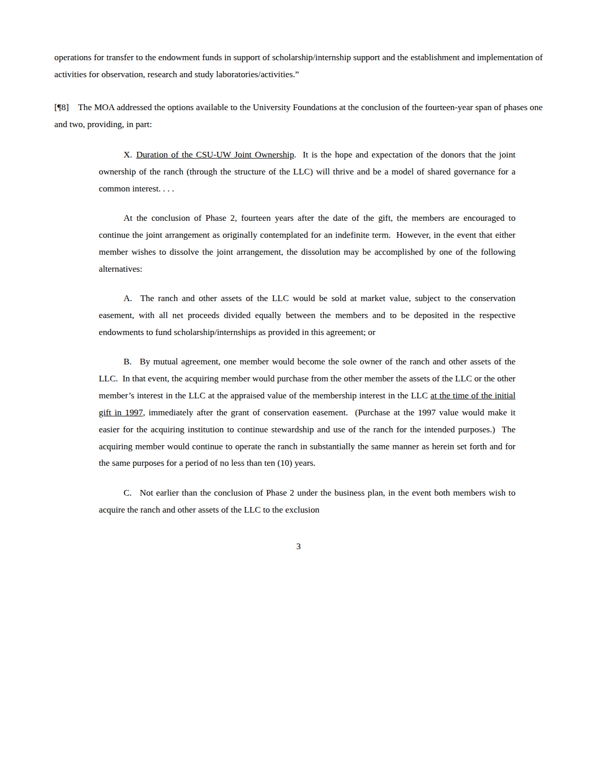operations for transfer to the endowment funds in support of scholarship/internship support and the establishment and implementation of activities for observation, research and study laboratories/activities.”
[¶8] The MOA addressed the options available to the University Foundations at the conclusion of the fourteen-year span of phases one and two, providing, in part:
X. Duration of the CSU-UW Joint Ownership. It is the hope and expectation of the donors that the joint ownership of the ranch (through the structure of the LLC) will thrive and be a model of shared governance for a common interest. . . .
At the conclusion of Phase 2, fourteen years after the date of the gift, the members are encouraged to continue the joint arrangement as originally contemplated for an indefinite term. However, in the event that either member wishes to dissolve the joint arrangement, the dissolution may be accomplished by one of the following alternatives:
A. The ranch and other assets of the LLC would be sold at market value, subject to the conservation easement, with all net proceeds divided equally between the members and to be deposited in the respective endowments to fund scholarship/internships as provided in this agreement; or
B. By mutual agreement, one member would become the sole owner of the ranch and other assets of the LLC. In that event, the acquiring member would purchase from the other member the assets of the LLC or the other member’s interest in the LLC at the appraised value of the membership interest in the LLC at the time of the initial gift in 1997, immediately after the grant of conservation easement. (Purchase at the 1997 value would make it easier for the acquiring institution to continue stewardship and use of the ranch for the intended purposes.) The acquiring member would continue to operate the ranch in substantially the same manner as herein set forth and for the same purposes for a period of no less than ten (10) years.
C. Not earlier than the conclusion of Phase 2 under the business plan, in the event both members wish to acquire the ranch and other assets of the LLC to the exclusion
3